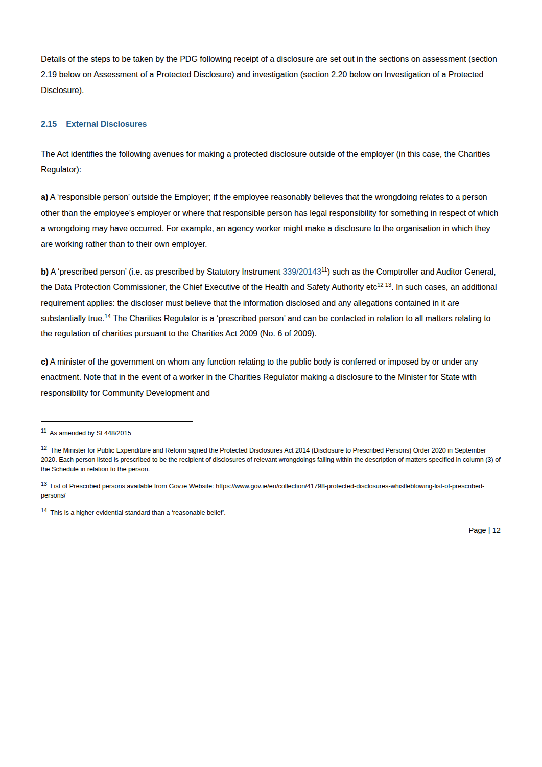Details of the steps to be taken by the PDG following receipt of a disclosure are set out in the sections on assessment (section 2.19 below on Assessment of a Protected Disclosure) and investigation (section 2.20 below on Investigation of a Protected Disclosure).
2.15 External Disclosures
The Act identifies the following avenues for making a protected disclosure outside of the employer (in this case, the Charities Regulator):
a) A ‘responsible person’ outside the Employer; if the employee reasonably believes that the wrongdoing relates to a person other than the employee’s employer or where that responsible person has legal responsibility for something in respect of which a wrongdoing may have occurred. For example, an agency worker might make a disclosure to the organisation in which they are working rather than to their own employer.
b) A ‘prescribed person’ (i.e. as prescribed by Statutory Instrument 339/2014311) such as the Comptroller and Auditor General, the Data Protection Commissioner, the Chief Executive of the Health and Safety Authority etc12 13. In such cases, an additional requirement applies: the discloser must believe that the information disclosed and any allegations contained in it are substantially true.14 The Charities Regulator is a ‘prescribed person’ and can be contacted in relation to all matters relating to the regulation of charities pursuant to the Charities Act 2009 (No. 6 of 2009).
c) A minister of the government on whom any function relating to the public body is conferred or imposed by or under any enactment. Note that in the event of a worker in the Charities Regulator making a disclosure to the Minister for State with responsibility for Community Development and
11 As amended by SI 448/2015
12 The Minister for Public Expenditure and Reform signed the Protected Disclosures Act 2014 (Disclosure to Prescribed Persons) Order 2020 in September 2020. Each person listed is prescribed to be the recipient of disclosures of relevant wrongdoings falling within the description of matters specified in column (3) of the Schedule in relation to the person.
13 List of Prescribed persons available from Gov.ie Website: https://www.gov.ie/en/collection/41798-protected-disclosures-whistleblowing-list-of-prescribed-persons/
14 This is a higher evidential standard than a ‘reasonable belief’.
Page | 12